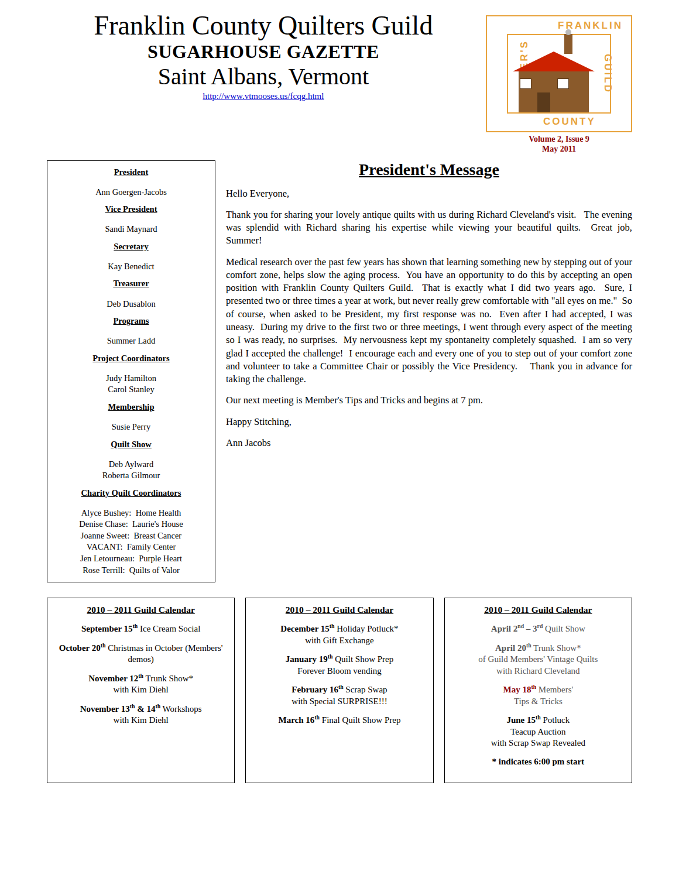Franklin County Quilters Guild
SUGARHOUSE GAZETTE
Saint Albans, Vermont
http://www.vtmooses.us/fcqg.html
FRANKLIN QUILTER'S GUILD COUNTY
Volume 2, Issue 9
May 2011
President
Ann Goergen-Jacobs
Vice President
Sandi Maynard
Secretary
Kay Benedict
Treasurer
Deb Dusablon
Programs
Summer Ladd
Project Coordinators
Judy Hamilton
Carol Stanley
Membership
Susie Perry
Quilt Show
Deb Aylward
Roberta Gilmour
Charity Quilt Coordinators
Alyce Bushey: Home Health
Denise Chase: Laurie's House
Joanne Sweet: Breast Cancer
VACANT: Family Center
Jen Letourneau: Purple Heart
Rose Terrill: Quilts of Valor
President's Message
Hello Everyone,
Thank you for sharing your lovely antique quilts with us during Richard Cleveland's visit. The evening was splendid with Richard sharing his expertise while viewing your beautiful quilts. Great job, Summer!
Medical research over the past few years has shown that learning something new by stepping out of your comfort zone, helps slow the aging process. You have an opportunity to do this by accepting an open position with Franklin County Quilters Guild. That is exactly what I did two years ago. Sure, I presented two or three times a year at work, but never really grew comfortable with "all eyes on me." So of course, when asked to be President, my first response was no. Even after I had accepted, I was uneasy. During my drive to the first two or three meetings, I went through every aspect of the meeting so I was ready, no surprises. My nervousness kept my spontaneity completely squashed. I am so very glad I accepted the challenge! I encourage each and every one of you to step out of your comfort zone and volunteer to take a Committee Chair or possibly the Vice Presidency. Thank you in advance for taking the challenge.
Our next meeting is Member's Tips and Tricks and begins at 7 pm.
Happy Stitching,
Ann Jacobs
2010 – 2011 Guild Calendar
September 15th Ice Cream Social
October 20th Christmas in October (Members' demos)
November 12th Trunk Show*
with Kim Diehl
November 13th & 14th Workshops
with Kim Diehl
2010 – 2011 Guild Calendar
December 15th Holiday Potluck*
with Gift Exchange
January 19th Quilt Show Prep
Forever Bloom vending
February 16th Scrap Swap
with Special SURPRISE!!!
March 16th Final Quilt Show Prep
2010 – 2011 Guild Calendar
April 2nd – 3rd Quilt Show
April 20th Trunk Show*
of Guild Members' Vintage Quilts
with Richard Cleveland
May 18th Members'
Tips & Tricks
June 15th Potluck
Teacup Auction
with Scrap Swap Revealed
* indicates 6:00 pm start